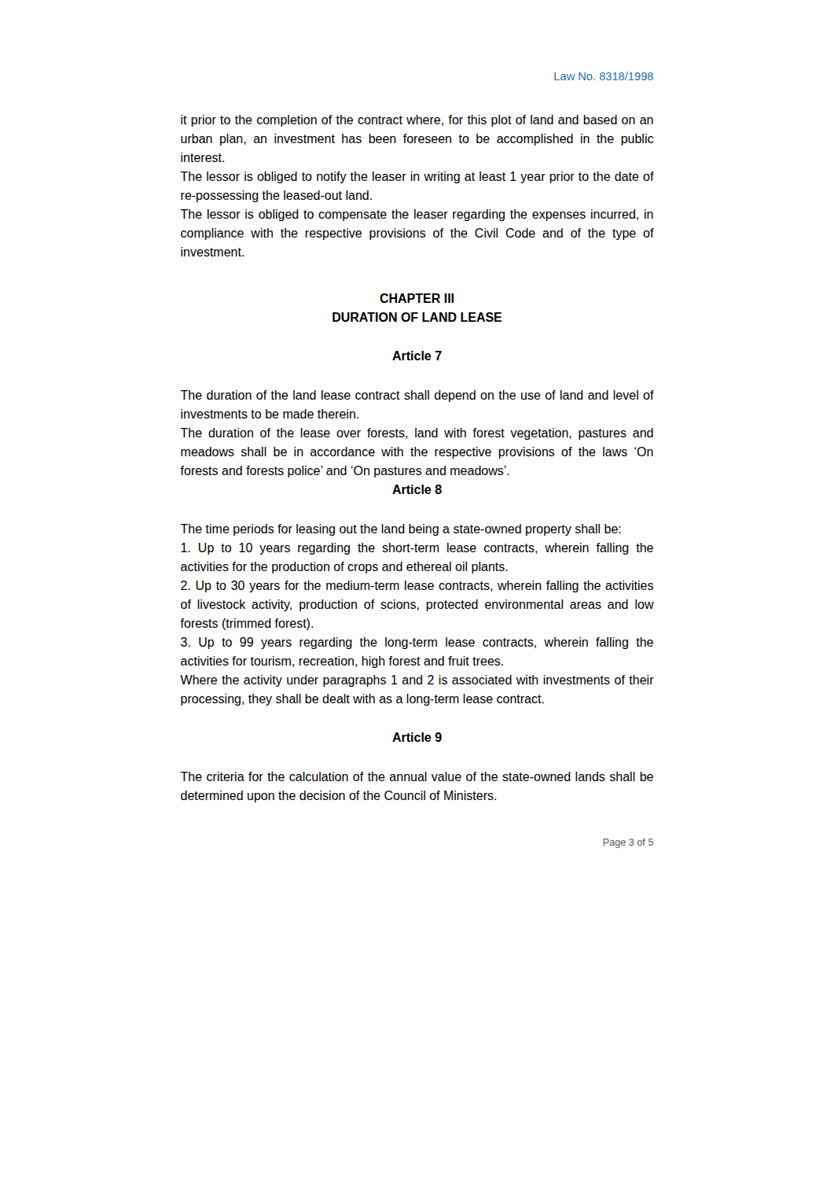Law No. 8318/1998
it prior to the completion of the contract where, for this plot of land and based on an urban plan, an investment has been foreseen to be accomplished in the public interest.
The lessor is obliged to notify the leaser in writing at least 1 year prior to the date of re-possessing the leased-out land.
The lessor is obliged to compensate the leaser regarding the expenses incurred, in compliance with the respective provisions of the Civil Code and of the type of investment.
CHAPTER III
DURATION OF LAND LEASE
Article 7
The duration of the land lease contract shall depend on the use of land and level of investments to be made therein.
The duration of the lease over forests, land with forest vegetation, pastures and meadows shall be in accordance with the respective provisions of the laws ‘On forests and forests police’ and ‘On pastures and meadows’.
Article 8
The time periods for leasing out the land being a state-owned property shall be:
1. Up to 10 years regarding the short-term lease contracts, wherein falling the activities for the production of crops and ethereal oil plants.
2. Up to 30 years for the medium-term lease contracts, wherein falling the activities of livestock activity, production of scions, protected environmental areas and low forests (trimmed forest).
3. Up to 99 years regarding the long-term lease contracts, wherein falling the activities for tourism, recreation, high forest and fruit trees.
Where the activity under paragraphs 1 and 2 is associated with investments of their processing, they shall be dealt with as a long-term lease contract.
Article 9
The criteria for the calculation of the annual value of the state-owned lands shall be determined upon the decision of the Council of Ministers.
Page 3 of 5